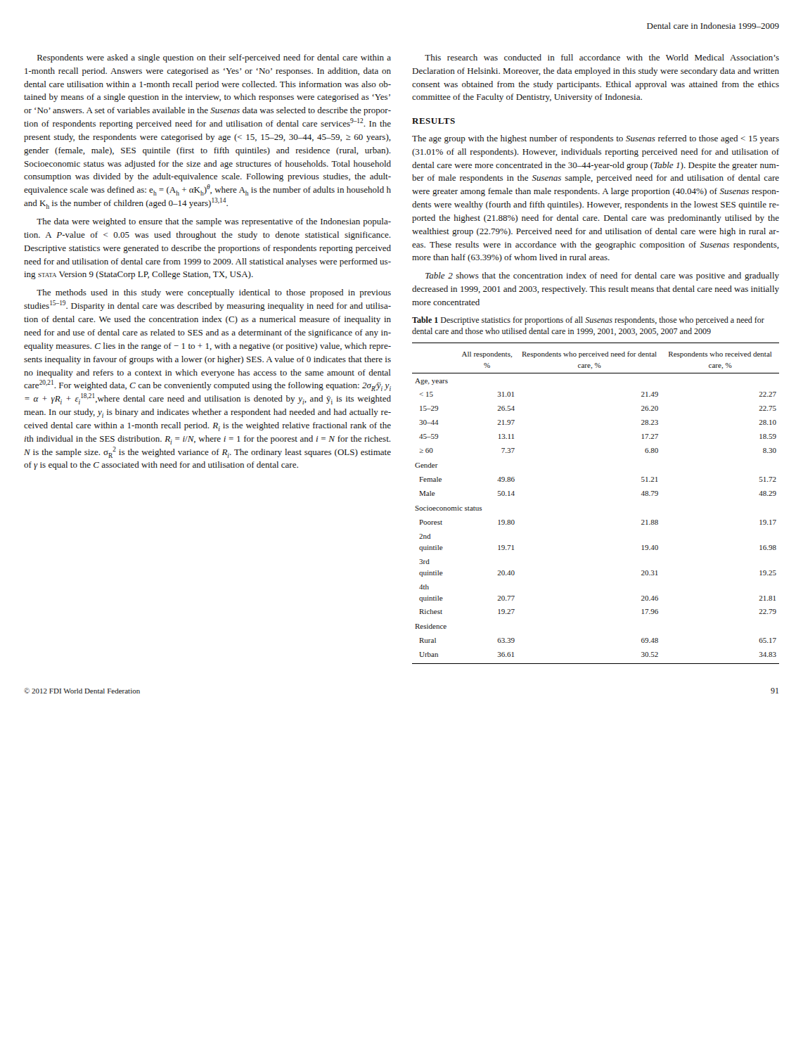Dental care in Indonesia 1999–2009
Respondents were asked a single question on their self-perceived need for dental care within a 1-month recall period. Answers were categorised as ‘Yes’ or ‘No’ responses. In addition, data on dental care utilisation within a 1-month recall period were collected. This information was also obtained by means of a single question in the interview, to which responses were categorised as ‘Yes’ or ‘No’ answers. A set of variables available in the Susenas data was selected to describe the proportion of respondents reporting perceived need for and utilisation of dental care services9–12. In the present study, the respondents were categorised by age (< 15, 15–29, 30–44, 45–59, ≥ 60 years), gender (female, male), SES quintile (first to fifth quintiles) and residence (rural, urban). Socioeconomic status was adjusted for the size and age structures of households. Total household consumption was divided by the adult-equivalence scale. Following previous studies, the adult-equivalence scale was defined as: eh = (Ah + αKh)θ, where Ah is the number of adults in household h and Kh is the number of children (aged 0–14 years)13,14.
The data were weighted to ensure that the sample was representative of the Indonesian population. A P-value of < 0.05 was used throughout the study to denote statistical significance. Descriptive statistics were generated to describe the proportions of respondents reporting perceived need for and utilisation of dental care from 1999 to 2009. All statistical analyses were performed using stata Version 9 (StataCorp LP, College Station, TX, USA).
The methods used in this study were conceptually identical to those proposed in previous studies15–19. Disparity in dental care was described by measuring inequality in need for and utilisation of dental care. We used the concentration index (C) as a numerical measure of inequality in need for and use of dental care as related to SES and as a determinant of the significance of any inequality measures. C lies in the range of − 1 to + 1, with a negative (or positive) value, which represents inequality in favour of groups with a lower (or higher) SES. A value of 0 indicates that there is no inequality and refers to a context in which everyone has access to the same amount of dental care20,21. For weighted data, C can be conveniently computed using the following equation: 2σR∕ȳi yi = α + γRi + εi18,21,where dental care need and utilisation is denoted by yi, and ȳi is its weighted mean. In our study, yi is binary and indicates whether a respondent had needed and had actually received dental care within a 1-month recall period. Ri is the weighted relative fractional rank of the ith individual in the SES distribution. Ri = i/N, where i = 1 for the poorest and i = N for the richest. N is the sample size. σR2 is the weighted variance of Ri. The ordinary least squares (OLS) estimate of γ is equal to the C associated with need for and utilisation of dental care.
This research was conducted in full accordance with the World Medical Association’s Declaration of Helsinki. Moreover, the data employed in this study were secondary data and written consent was obtained from the study participants. Ethical approval was attained from the ethics committee of the Faculty of Dentistry, University of Indonesia.
Results
The age group with the highest number of respondents to Susenas referred to those aged < 15 years (31.01% of all respondents). However, individuals reporting perceived need for and utilisation of dental care were more concentrated in the 30–44-year-old group (Table 1). Despite the greater number of male respondents in the Susenas sample, perceived need for and utilisation of dental care were greater among female than male respondents. A large proportion (40.04%) of Susenas respondents were wealthy (fourth and fifth quintiles). However, respondents in the lowest SES quintile reported the highest (21.88%) need for dental care. Dental care was predominantly utilised by the wealthiest group (22.79%). Perceived need for and utilisation of dental care were high in rural areas. These results were in accordance with the geographic composition of Susenas respondents, more than half (63.39%) of whom lived in rural areas.
Table 2 shows that the concentration index of need for dental care was positive and gradually decreased in 1999, 2001 and 2003, respectively. This result means that dental care need was initially more concentrated
Table 1 Descriptive statistics for proportions of all Susenas respondents, those who perceived a need for dental care and those who utilised dental care in 1999, 2001, 2003, 2005, 2007 and 2009
| | All respondents, % | Respondents who perceived need for dental care, % | Respondents who received dental care, % |
| --- | --- | --- | --- |
| Age, years |
| < 15 | 31.01 | 21.49 | 22.27 |
| 15–29 | 26.54 | 26.20 | 22.75 |
| 30–44 | 21.97 | 28.23 | 28.10 |
| 45–59 | 13.11 | 17.27 | 18.59 |
| ≥ 60 | 7.37 | 6.80 | 8.30 |
| Gender |
| Female | 49.86 | 51.21 | 51.72 |
| Male | 50.14 | 48.79 | 48.29 |
| Socioeconomic status |
| Poorest | 19.80 | 21.88 | 19.17 |
| 2nd quintile | 19.71 | 19.40 | 16.98 |
| 3rd quintile | 20.40 | 20.31 | 19.25 |
| 4th quintile | 20.77 | 20.46 | 21.81 |
| Richest | 19.27 | 17.96 | 22.79 |
| Residence |
| Rural | 63.39 | 69.48 | 65.17 |
| Urban | 36.61 | 30.52 | 34.83 |
© 2012 FDI World Dental Federation
91